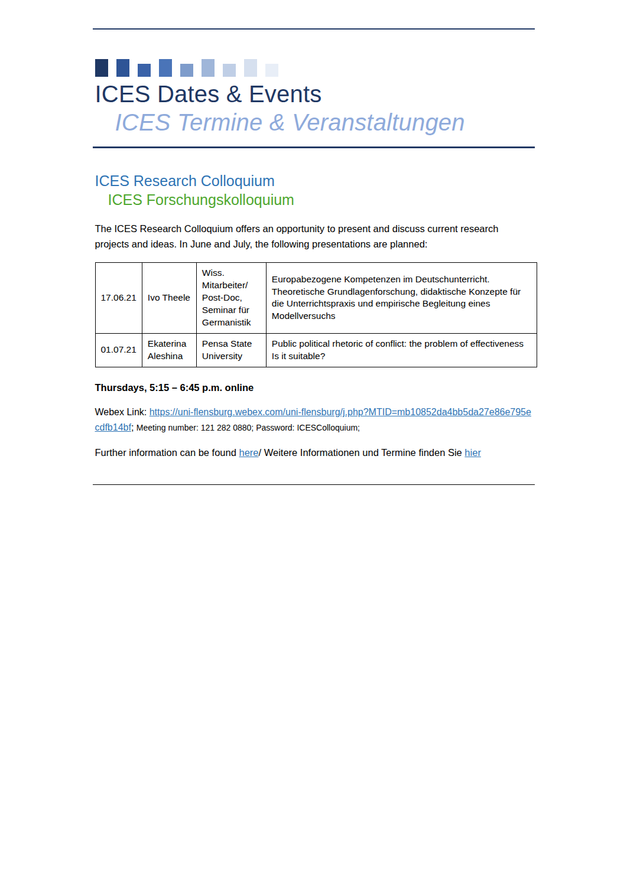ICES Dates & Events ICES Termine & Veranstaltungen
ICES Research Colloquium ICES Forschungskolloquium
The ICES Research Colloquium offers an opportunity to present and discuss current research projects and ideas. In June and July, the following presentations are planned:
| 17.06.21 | Ivo Theele | Wiss. Mitarbeiter/ Post-Doc, Seminar für Germanistik | Europabezogene Kompetenzen im Deutschunterricht. Theoretische Grundlagenforschung, didaktische Konzepte für die Unterrichtspraxis und empirische Begleitung eines Modellversuchs |
| 01.07.21 | Ekaterina Aleshina | Pensa State University | Public political rhetoric of conflict: the problem of effectiveness Is it suitable? |
Thursdays, 5:15 – 6:45 p.m. online
Webex Link: https://uni-flensburg.webex.com/uni-flensburg/j.php?MTID=mb10852da4bb5da27e86e795ecdfb14bf; Meeting number: 121 282 0880; Password: ICESColloquium;
Further information can be found here/ Weitere Informationen und Termine finden Sie hier